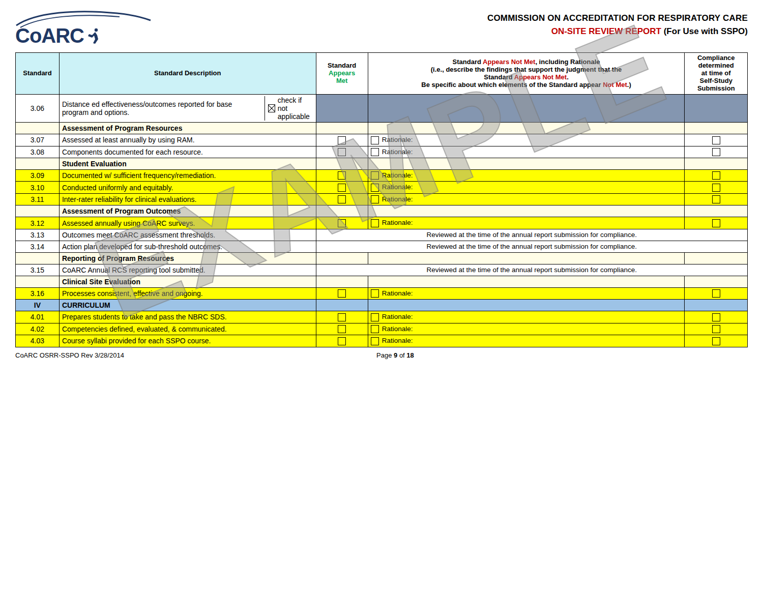CoARC
COMMISSION ON ACCREDITATION FOR RESPIRATORY CARE
ON-SITE REVIEW REPORT (For Use with SSPO)
| Standard | Standard Description | Standard Appears Met | Standard Appears Not Met , including Rationale (i.e., describe the findings that support the judgment that the Standard Appears Not Met . Be specific about which elements of the Standard appear Not Met .) | Compliance determined at time of Self-Study Submission |
| --- | --- | --- | --- | --- |
| 3.06 | Distance ed effectiveness/outcomes reported for base program and options. check if not applicable | | | |
| | Assessment of Program Resources | | | |
| 3.07 | Assessed at least annually by using RAM. | | Rationale: | |
| 3.08 | Components documented for each resource. | | Rationale: | |
| | Student Evaluation | | | |
| 3.09 | Documented w/ sufficient frequency/remediation. | | Rationale: | |
| 3.10 | Conducted uniformly and equitably. | | Rationale: | |
| 3.11 | Inter-rater reliability for clinical evaluations. | | Rationale: | |
| | Assessment of Program Outcomes | | | |
| 3.12 | Assessed annually using CoARC surveys. | | Rationale: | |
| 3.13 | Outcomes meet CoARC assessment thresholds. | Reviewed at the time of the annual report submission for compliance. |
| 3.14 | Action plan developed for sub-threshold outcomes. | Reviewed at the time of the annual report submission for compliance. |
| | Reporting of Program Resources | | | |
| 3.15 | CoARC Annual RCS reporting tool submitted. | Reviewed at the time of the annual report submission for compliance. |
| | Clinical Site Evaluation | | | |
| 3.16 | Processes consistent, effective and ongoing. | | Rationale: | |
| IV | CURRICULUM | | | |
| 4.01 | Prepares students to take and pass the NBRC SDS. | | Rationale: | |
| 4.02 | Competencies defined, evaluated, & communicated. | | Rationale: | |
| 4.03 | Course syllabi provided for each SSPO course. | | Rationale: | |
CoARC OSRR-SSPO Rev 3/28/2014
Page 9 of 18
EXAMPLE